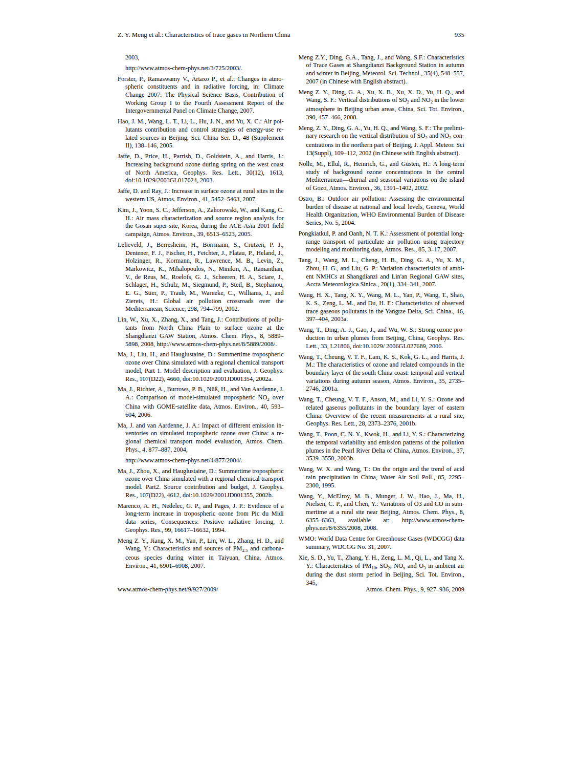Z. Y. Meng et al.: Characteristics of trace gases in Northern China 935
2003,
http://www.atmos-chem-phys.net/3/725/2003/.
Forster, P., Ramaswamy V., Artaxo P., et al.: Changes in atmospheric constituents and in radiative forcing, in: Climate Change 2007: The Physical Science Basis, Contribution of Working Group I to the Fourth Assessment Report of the Intergovernmental Panel on Climate Change, 2007.
Hao, J. M., Wang, L. T., Li, L., Hu, J. N., and Yu, X. C.: Air pollutants contribution and control strategies of energy-use related sources in Beijing, Sci. China Ser. D., 48 (Supplement II), 138–146, 2005.
Jaffe, D., Price, H., Parrish, D., Goldstein, A., and Harris, J.: Increasing background ozone during spring on the west coast of North America, Geophys. Res. Lett., 30(12), 1613, doi:10.1029/2003GL017024, 2003.
Jaffe, D. and Ray, J.: Increase in surface ozone at rural sites in the western US, Atmos. Environ., 41, 5452–5463, 2007.
Kim, J., Yoon, S. C., Jefferson, A., Zahorowski, W., and Kang, C. H.: Air mass characterization and source region analysis for the Gosan super-site, Korea, during the ACE-Asia 2001 field campaign, Atmos. Environ., 39, 6513–6523, 2005.
Lelieveld, J., Berresheim, H., Borrmann, S., Crutzen, P. J., Dentener, F. J., Fischer, H., Feichter, J., Flatau, P., Heland, J., Holzinger, R., Kormann, R., Lawrence, M. B., Levin, Z., Markowicz, K., Mihalopoulos, N., Minikin, A., Ramanthan, V., de Reus, M., Roelofs, G. J., Scheeren, H. A., Sciare, J., Schlager, H., Schulz, M., Siegmund, P., Steil, B., Stephanou, E. G., Stier, P., Traub, M., Warneke, C., Williams, J., and Ziereis, H.: Global air pollution crossroads over the Mediterranean, Science, 298, 794–799, 2002.
Lin, W., Xu, X., Zhang, X., and Tang, J.: Contributions of pollutants from North China Plain to surface ozone at the Shangdianzi GAW Station, Atmos. Chem. Phys., 8, 5889–5898, 2008, http://www.atmos-chem-phys.net/8/5889/2008/.
Ma, J., Liu, H., and Hauglustaine, D.: Summertime tropospheric ozone over China simulated with a regional chemical transport model, Part 1. Model description and evaluation, J. Geophys. Res., 107(D22), 4660, doi:10.1029/2001JD001354, 2002a.
Ma, J., Richter, A., Burrows, P. B., Nüß, H., and Van Aardenne, J. A.: Comparison of model-simulated tropospheric NO2 over China with GOME-satellite data, Atmos. Environ., 40, 593–604, 2006.
Ma, J. and van Aardenne, J. A.: Impact of different emission inventories on simulated tropospheric ozone over China: a regional chemical transport model evaluation, Atmos. Chem. Phys., 4, 877–887, 2004,
http://www.atmos-chem-phys.net/4/877/2004/.
Ma, J., Zhou, X., and Hauglustaine, D.: Summertime tropospheric ozone over China simulated with a regional chemical transport model. Part2. Source contribution and budget, J. Geophys. Res., 107(D22), 4612, doi:10.1029/2001JD001355, 2002b.
Marenco, A. H., Nedelec, G. P., and Pages, J. P.: Evidence of a long-term increase in tropospheric ozone from Pic du Midi data series, Consequences: Positive radiative forcing, J. Geophys. Res., 99, 16617–16632, 1994.
Meng Z. Y., Jiang, X. M., Yan, P., Lin, W. L., Zhang, H. D., and Wang, Y.: Characteristics and sources of PM2.5 and carbonaceous species during winter in Taiyuan, China, Atmos. Environ., 41, 6901–6908, 2007.
Meng Z.Y., Ding, G.A., Tang, J., and Wang, S.F.: Characteristics of Trace Gases at Shangdianzi Background Station in autumn and winter in Beijing, Meteorol. Sci. Technol., 35(4), 548–557, 2007 (in Chinese with English abstract).
Meng Z. Y., Ding, G. A., Xu, X. B., Xu, X. D., Yu, H. Q., and Wang, S. F.: Vertical distributions of SO2 and NO2 in the lower atmosphere in Beijing urban areas, China, Sci. Tot. Environ., 390, 457–466, 2008.
Meng, Z. Y., Ding, G. A., Yu, H. Q., and Wang, S. F.: The preliminary research on the vertical distribution of SO2 and NO2 concentrations in the northern part of Beijing, J. Appl. Meteor. Sci 13(Suppl), 109–112, 2002 (in Chinese with English abstract).
Nolle, M., Ellul, R., Heinrich, G., and Güsten, H.: A long-term study of background ozone concentrations in the central Mediterranean—diurnal and seasonal variations on the island of Gozo, Atmos. Environ., 36, 1391–1402, 2002.
Ostro, B.: Outdoor air pollution: Assessing the environmental burden of disease at national and local levels, Geneva, World Health Organization, WHO Environmental Burden of Disease Series, No. 5, 2004.
Pongkiatkul, P. and Oanh, N. T. K.: Assessment of potential long-range transport of particulate air pollution using trajectory modeling and monitoring data, Atmos. Res., 85, 3–17, 2007.
Tang, J., Wang, M. L., Cheng, H. B., Ding, G. A., Yu, X. M., Zhou, H. G., and Liu, G. P.: Variation characteristics of ambient NMHCs at Shangdianzi and Lin'an Regional GAW sites, Accta Meteorologica Sinica., 20(1), 334–341, 2007.
Wang, H. X., Tang, X. Y., Wang, M. L., Yan, P., Wang, T., Shao, K. S., Zeng, L. M., and Du, H. F.: Characteristics of observed trace gaseous pollutants in the Yangtze Delta, Sci. China., 46, 397–404, 2003a.
Wang, T., Ding, A. J., Gao, J., and Wu, W. S.: Strong ozone production in urban plumes from Beijing, China, Geophys. Res. Lett., 33, L21806, doi:10.1029/ 2006GL027689, 2006.
Wang, T., Cheung, V. T. F., Lam, K. S., Kok, G. L., and Harris, J. M.: The characteristics of ozone and related compounds in the boundary layer of the south China coast: temporal and vertical variations during autumn season, Atmos. Environ., 35, 2735–2746, 2001a.
Wang, T., Cheung, V. T. F., Anson, M., and Li, Y. S.: Ozone and related gaseous pollutants in the boundary layer of eastern China: Overview of the recent measurements at a rural site, Geophys. Res. Lett., 28, 2373–2376, 2001b.
Wang, T., Poon, C. N. Y., Kwok, H., and Li, Y. S.: Characterizing the temporal variability and emission patterns of the pollution plumes in the Pearl River Delta of China, Atmos. Environ., 37, 3539–3550, 2003b.
Wang, W. X. and Wang, T.: On the origin and the trend of acid rain precipitation in China, Water Air Soil Poll., 85, 2295–2300, 1995.
Wang, Y., McElroy, M. B., Munger, J. W., Hao, J., Ma, H., Nielsen, C. P., and Chen, Y.: Variations of O3 and CO in summertime at a rural site near Beijing, Atmos. Chem. Phys., 8, 6355–6363, available at: http://www.atmos-chem-phys.net/8/6355/2008, 2008.
WMO: World Data Centre for Greenhouse Gases (WDCGG) data summary, WDCGG No. 31, 2007.
Xie, S. D., Yu, T., Zhang, Y. H., Zeng, L. M., Qi, L., and Tang X. Y.: Characteristics of PM10, SO2, NOx and O3 in ambient air during the dust storm period in Beijing, Sci. Tot. Environ., 345,
www.atmos-chem-phys.net/9/927/2009/ Atmos. Chem. Phys., 9, 927–936, 2009